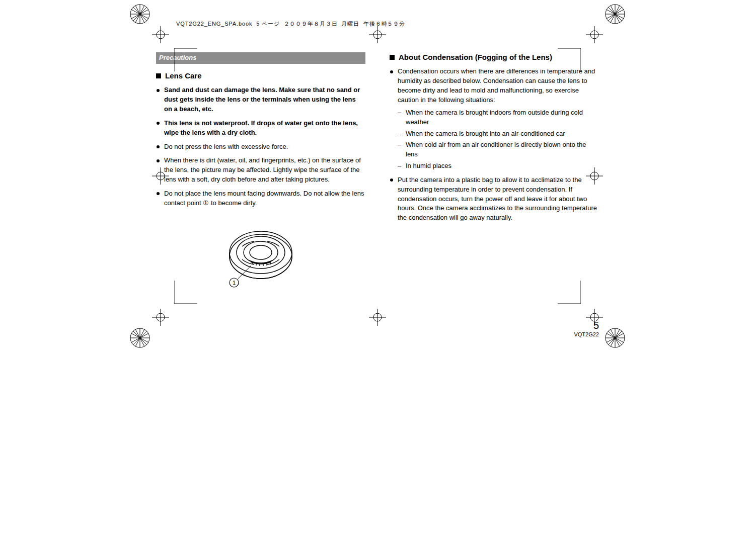VQT2G22_ENG_SPA.book 5 ページ ２００９年８月３日 月曜日 午後６時５９分
Precautions
Lens Care
Sand and dust can damage the lens. Make sure that no sand or dust gets inside the lens or the terminals when using the lens on a beach, etc.
This lens is not waterproof. If drops of water get onto the lens, wipe the lens with a dry cloth.
Do not press the lens with excessive force.
When there is dirt (water, oil, and fingerprints, etc.) on the surface of the lens, the picture may be affected. Lightly wipe the surface of the lens with a soft, dry cloth before and after taking pictures.
Do not place the lens mount facing downwards. Do not allow the lens contact point ① to become dirty.
1
About Condensation (Fogging of the Lens)
Condensation occurs when there are differences in temperature and humidity as described below. Condensation can cause the lens to become dirty and lead to mold and malfunctioning, so exercise caution in the following situations:
When the camera is brought indoors from outside during cold weather
When the camera is brought into an air-conditioned car
When cold air from an air conditioner is directly blown onto the lens
In humid places
Put the camera into a plastic bag to allow it to acclimatize to the surrounding temperature in order to prevent condensation. If condensation occurs, turn the power off and leave it for about two hours. Once the camera acclimatizes to the surrounding temperature the condensation will go away naturally.
5
VQT2G22